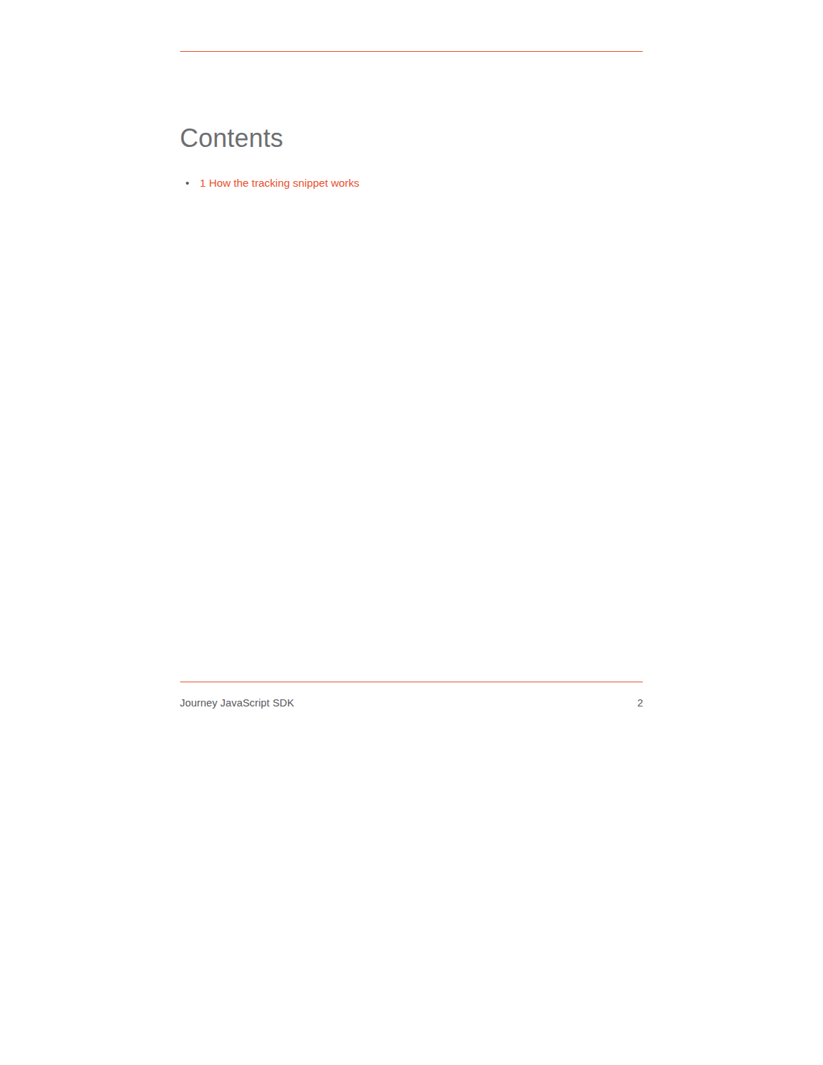Contents
1 How the tracking snippet works
Journey JavaScript SDK 2